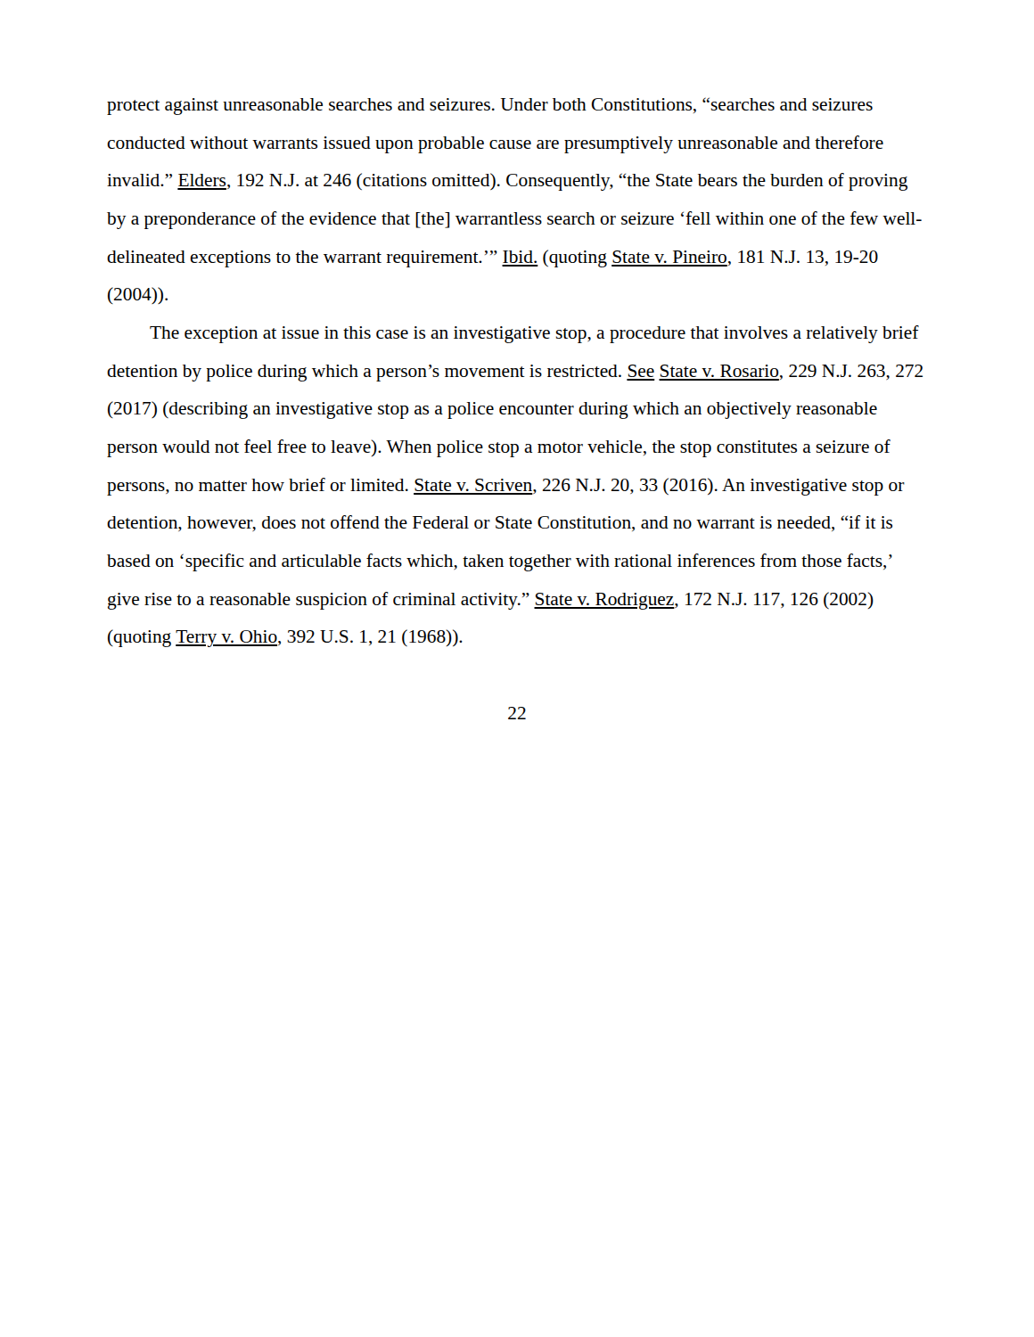protect against unreasonable searches and seizures. Under both Constitutions, “searches and seizures conducted without warrants issued upon probable cause are presumptively unreasonable and therefore invalid.” Elders, 192 N.J. at 246 (citations omitted). Consequently, “the State bears the burden of proving by a preponderance of the evidence that [the] warrantless search or seizure ‘fell within one of the few well-delineated exceptions to the warrant requirement.’” Ibid. (quoting State v. Pineiro, 181 N.J. 13, 19-20 (2004)).
The exception at issue in this case is an investigative stop, a procedure that involves a relatively brief detention by police during which a person’s movement is restricted. See State v. Rosario, 229 N.J. 263, 272 (2017) (describing an investigative stop as a police encounter during which an objectively reasonable person would not feel free to leave). When police stop a motor vehicle, the stop constitutes a seizure of persons, no matter how brief or limited. State v. Scriven, 226 N.J. 20, 33 (2016). An investigative stop or detention, however, does not offend the Federal or State Constitution, and no warrant is needed, “if it is based on ‘specific and articulable facts which, taken together with rational inferences from those facts,’ give rise to a reasonable suspicion of criminal activity.” State v. Rodriguez, 172 N.J. 117, 126 (2002) (quoting Terry v. Ohio, 392 U.S. 1, 21 (1968)).
22